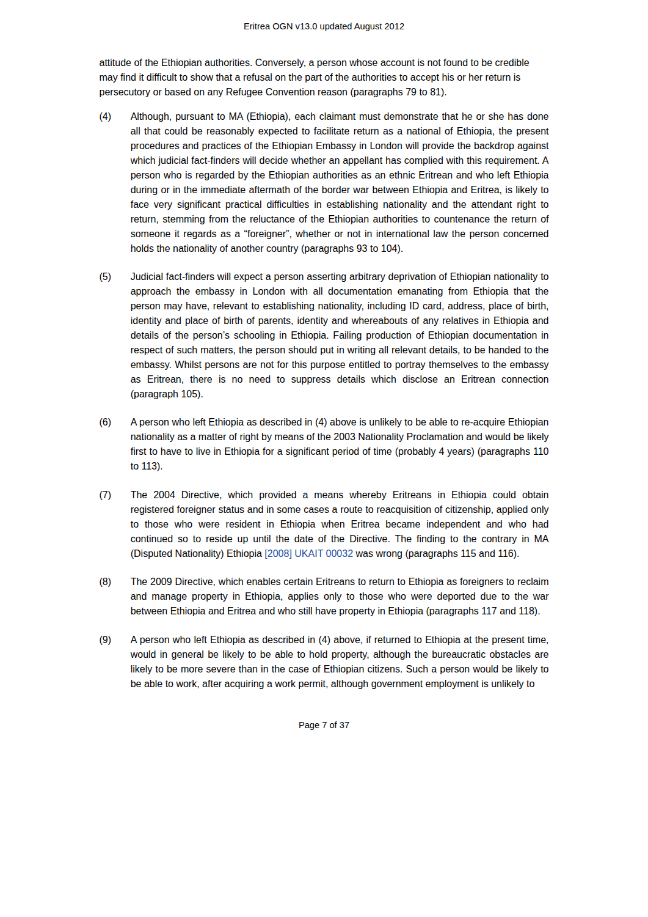Eritrea OGN v13.0 updated August 2012
attitude of the Ethiopian authorities. Conversely, a person whose account is not found to be credible may find it difficult to show that a refusal on the part of the authorities to accept his or her return is persecutory or based on any Refugee Convention reason (paragraphs 79 to 81).
(4) Although, pursuant to MA (Ethiopia), each claimant must demonstrate that he or she has done all that could be reasonably expected to facilitate return as a national of Ethiopia, the present procedures and practices of the Ethiopian Embassy in London will provide the backdrop against which judicial fact-finders will decide whether an appellant has complied with this requirement. A person who is regarded by the Ethiopian authorities as an ethnic Eritrean and who left Ethiopia during or in the immediate aftermath of the border war between Ethiopia and Eritrea, is likely to face very significant practical difficulties in establishing nationality and the attendant right to return, stemming from the reluctance of the Ethiopian authorities to countenance the return of someone it regards as a “foreigner”, whether or not in international law the person concerned holds the nationality of another country (paragraphs 93 to 104).
(5) Judicial fact-finders will expect a person asserting arbitrary deprivation of Ethiopian nationality to approach the embassy in London with all documentation emanating from Ethiopia that the person may have, relevant to establishing nationality, including ID card, address, place of birth, identity and place of birth of parents, identity and whereabouts of any relatives in Ethiopia and details of the person’s schooling in Ethiopia. Failing production of Ethiopian documentation in respect of such matters, the person should put in writing all relevant details, to be handed to the embassy. Whilst persons are not for this purpose entitled to portray themselves to the embassy as Eritrean, there is no need to suppress details which disclose an Eritrean connection (paragraph 105).
(6) A person who left Ethiopia as described in (4) above is unlikely to be able to re-acquire Ethiopian nationality as a matter of right by means of the 2003 Nationality Proclamation and would be likely first to have to live in Ethiopia for a significant period of time (probably 4 years) (paragraphs 110 to 113).
(7) The 2004 Directive, which provided a means whereby Eritreans in Ethiopia could obtain registered foreigner status and in some cases a route to reacquisition of citizenship, applied only to those who were resident in Ethiopia when Eritrea became independent and who had continued so to reside up until the date of the Directive. The finding to the contrary in MA (Disputed Nationality) Ethiopia [2008] UKAIT 00032 was wrong (paragraphs 115 and 116).
(8) The 2009 Directive, which enables certain Eritreans to return to Ethiopia as foreigners to reclaim and manage property in Ethiopia, applies only to those who were deported due to the war between Ethiopia and Eritrea and who still have property in Ethiopia (paragraphs 117 and 118).
(9) A person who left Ethiopia as described in (4) above, if returned to Ethiopia at the present time, would in general be likely to be able to hold property, although the bureaucratic obstacles are likely to be more severe than in the case of Ethiopian citizens. Such a person would be likely to be able to work, after acquiring a work permit, although government employment is unlikely to
Page 7 of 37